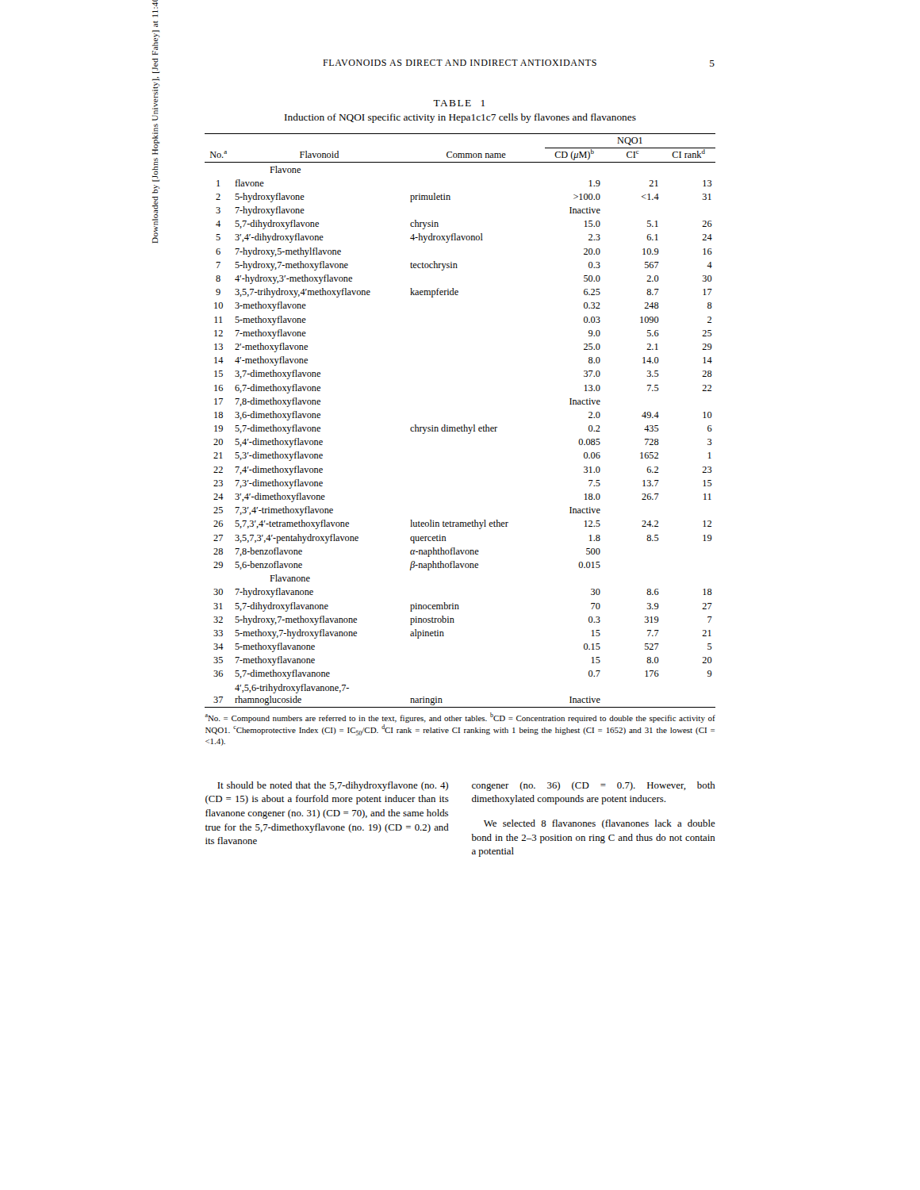Downloaded by [Johns Hopkins University], [Jed Fahey] at 11:40 02 October 2013
FLAVONOIDS AS DIRECT AND INDIRECT ANTIOXIDANTS 5
TABLE 1
Induction of NQOI specific activity in Hepa1c1c7 cells by flavones and flavanones
| | NQO1 |
| No. a | Flavonoid | Common name | CD ( μ M) b | CI c | CI rank d |
| | Flavone | | | | |
| 1 | flavone | | 1.9 | 21 | 13 |
| 2 | 5-hydroxyflavone | primuletin | >100.0 | <1.4 | 31 |
| 3 | 7-hydroxyflavone | | Inactive | | |
| 4 | 5,7-dihydroxyflavone | chrysin | 15.0 | 5.1 | 26 |
| 5 | 3′,4′-dihydroxyflavone | 4-hydroxyflavonol | 2.3 | 6.1 | 24 |
| 6 | 7-hydroxy,5-methylflavone | | 20.0 | 10.9 | 16 |
| 7 | 5-hydroxy,7-methoxyflavone | tectochrysin | 0.3 | 567 | 4 |
| 8 | 4′-hydroxy,3′-methoxyflavone | | 50.0 | 2.0 | 30 |
| 9 | 3,5,7-trihydroxy,4′methoxyflavone | kaempferide | 6.25 | 8.7 | 17 |
| 10 | 3-methoxyflavone | | 0.32 | 248 | 8 |
| 11 | 5-methoxyflavone | | 0.03 | 1090 | 2 |
| 12 | 7-methoxyflavone | | 9.0 | 5.6 | 25 |
| 13 | 2′-methoxyflavone | | 25.0 | 2.1 | 29 |
| 14 | 4′-methoxyflavone | | 8.0 | 14.0 | 14 |
| 15 | 3,7-dimethoxyflavone | | 37.0 | 3.5 | 28 |
| 16 | 6,7-dimethoxyflavone | | 13.0 | 7.5 | 22 |
| 17 | 7,8-dimethoxyflavone | | Inactive | | |
| 18 | 3,6-dimethoxyflavone | | 2.0 | 49.4 | 10 |
| 19 | 5,7-dimethoxyflavone | chrysin dimethyl ether | 0.2 | 435 | 6 |
| 20 | 5,4′-dimethoxyflavone | | 0.085 | 728 | 3 |
| 21 | 5,3′-dimethoxyflavone | | 0.06 | 1652 | 1 |
| 22 | 7,4′-dimethoxyflavone | | 31.0 | 6.2 | 23 |
| 23 | 7,3′-dimethoxyflavone | | 7.5 | 13.7 | 15 |
| 24 | 3′,4′-dimethoxyflavone | | 18.0 | 26.7 | 11 |
| 25 | 7,3′,4′-trimethoxyflavone | | Inactive | | |
| 26 | 5,7,3′,4′-tetramethoxyflavone | luteolin tetramethyl ether | 12.5 | 24.2 | 12 |
| 27 | 3,5,7,3′,4′-pentahydroxyflavone | quercetin | 1.8 | 8.5 | 19 |
| 28 | 7,8-benzoflavone | α -naphthoflavone | 500 | | |
| 29 | 5,6-benzoflavone | β -naphthoflavone | 0.015 | | |
| | Flavanone | | | | |
| 30 | 7-hydroxyflavanone | | 30 | 8.6 | 18 |
| 31 | 5,7-dihydroxyflavanone | pinocembrin | 70 | 3.9 | 27 |
| 32 | 5-hydroxy,7-methoxyflavanone | pinostrobin | 0.3 | 319 | 7 |
| 33 | 5-methoxy,7-hydroxyflavanone | alpinetin | 15 | 7.7 | 21 |
| 34 | 5-methoxyflavanone | | 0.15 | 527 | 5 |
| 35 | 7-methoxyflavanone | | 15 | 8.0 | 20 |
| 36 | 5,7-dimethoxyflavanone | | 0.7 | 176 | 9 |
| 37 | 4′,5,6-trihydroxyflavanone,7-rhamnoglucoside | naringin | Inactive | | |
aNo. = Compound numbers are referred to in the text, figures, and other tables. bCD = Concentration required to double the specific activity of NQO1. cChemoprotective Index (CI) = IC50/CD. dCI rank = relative CI ranking with 1 being the highest (CI = 1652) and 31 the lowest (CI = <1.4).
It should be noted that the 5,7-dihydroxyflavone (no. 4) (CD = 15) is about a fourfold more potent inducer than its flavanone congener (no. 31) (CD = 70), and the same holds true for the 5,7-dimethoxyflavone (no. 19) (CD = 0.2) and its flavanone
congener (no. 36) (CD = 0.7). However, both dimethoxylated compounds are potent inducers.
We selected 8 flavanones (flavanones lack a double bond in the 2–3 position on ring C and thus do not contain a potential